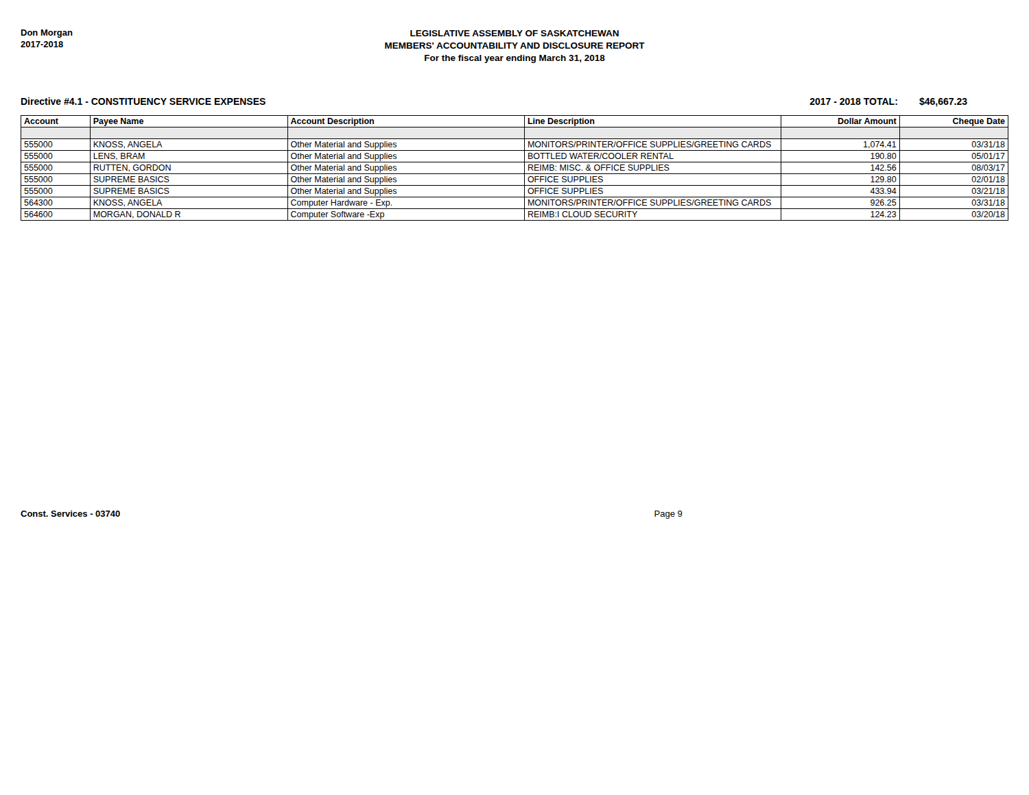Don Morgan
2017-2018
LEGISLATIVE ASSEMBLY OF SASKATCHEWAN
MEMBERS' ACCOUNTABILITY AND DISCLOSURE REPORT
For the fiscal year ending March 31, 2018
Directive #4.1 - CONSTITUENCY SERVICE EXPENSES
2017 - 2018 TOTAL: $46,667.23
| Account | Payee Name | Account Description | Line Description | Dollar Amount | Cheque Date |
| --- | --- | --- | --- | --- | --- |
| 555000 | KNOSS, ANGELA | Other Material and Supplies | MONITORS/PRINTER/OFFICE SUPPLIES/GREETING CARDS | 1,074.41 | 03/31/18 |
| 555000 | LENS, BRAM | Other Material and Supplies | BOTTLED WATER/COOLER RENTAL | 190.80 | 05/01/17 |
| 555000 | RUTTEN, GORDON | Other Material and Supplies | REIMB: MISC. & OFFICE SUPPLIES | 142.56 | 08/03/17 |
| 555000 | SUPREME BASICS | Other Material and Supplies | OFFICE SUPPLIES | 129.80 | 02/01/18 |
| 555000 | SUPREME BASICS | Other Material and Supplies | OFFICE SUPPLIES | 433.94 | 03/21/18 |
| 564300 | KNOSS, ANGELA | Computer Hardware - Exp. | MONITORS/PRINTER/OFFICE SUPPLIES/GREETING CARDS | 926.25 | 03/31/18 |
| 564600 | MORGAN, DONALD R | Computer Software -Exp | REIMB:I CLOUD SECURITY | 124.23 | 03/20/18 |
Const. Services - 03740
Page 9